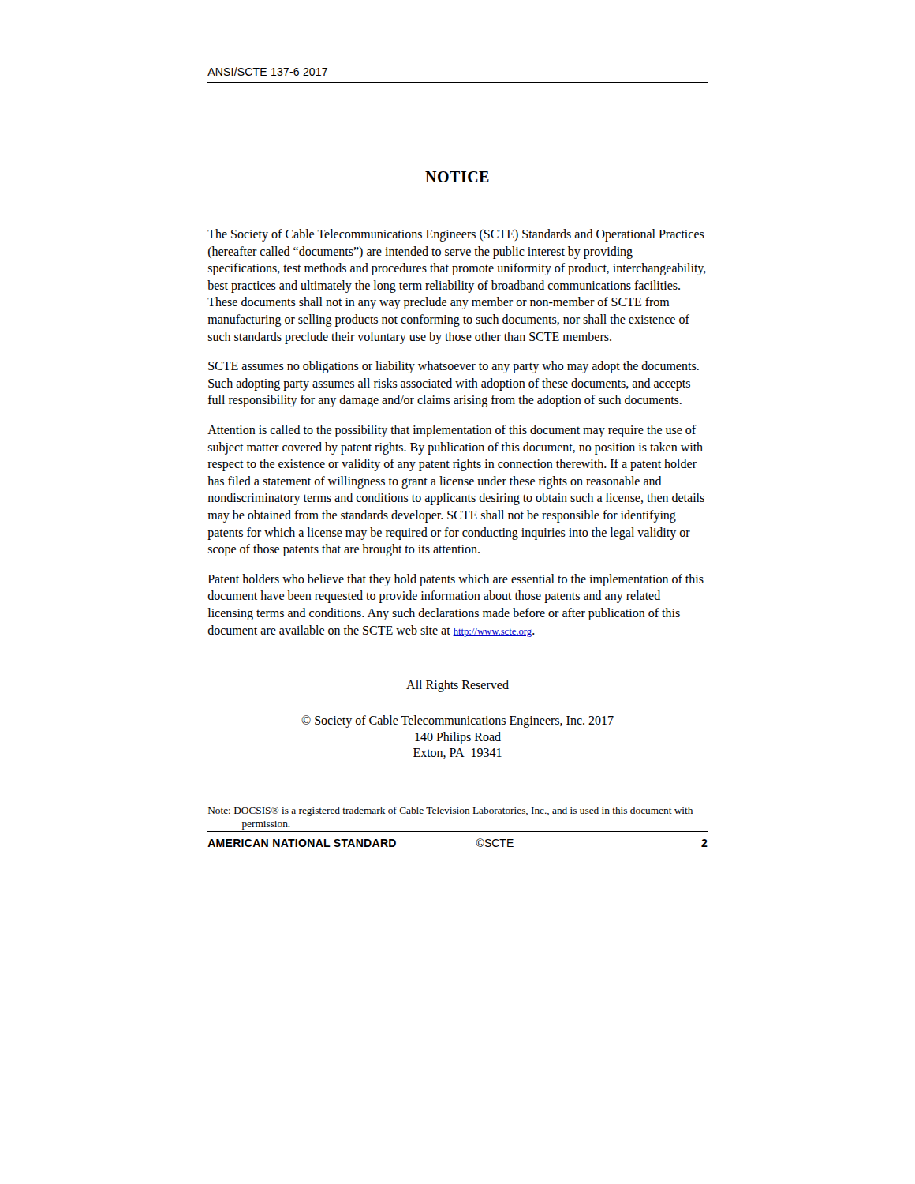ANSI/SCTE 137-6 2017
NOTICE
The Society of Cable Telecommunications Engineers (SCTE) Standards and Operational Practices (hereafter called “documents”) are intended to serve the public interest by providing specifications, test methods and procedures that promote uniformity of product, interchangeability, best practices and ultimately the long term reliability of broadband communications facilities. These documents shall not in any way preclude any member or non-member of SCTE from manufacturing or selling products not conforming to such documents, nor shall the existence of such standards preclude their voluntary use by those other than SCTE members.
SCTE assumes no obligations or liability whatsoever to any party who may adopt the documents. Such adopting party assumes all risks associated with adoption of these documents, and accepts full responsibility for any damage and/or claims arising from the adoption of such documents.
Attention is called to the possibility that implementation of this document may require the use of subject matter covered by patent rights. By publication of this document, no position is taken with respect to the existence or validity of any patent rights in connection therewith. If a patent holder has filed a statement of willingness to grant a license under these rights on reasonable and nondiscriminatory terms and conditions to applicants desiring to obtain such a license, then details may be obtained from the standards developer. SCTE shall not be responsible for identifying patents for which a license may be required or for conducting inquiries into the legal validity or scope of those patents that are brought to its attention.
Patent holders who believe that they hold patents which are essential to the implementation of this document have been requested to provide information about those patents and any related licensing terms and conditions. Any such declarations made before or after publication of this document are available on the SCTE web site at http://www.scte.org.
All Rights Reserved
© Society of Cable Telecommunications Engineers, Inc. 2017
140 Philips Road
Exton, PA 19341
Note: DOCSIS® is a registered trademark of Cable Television Laboratories, Inc., and is used in this document with permission.
AMERICAN NATIONAL STANDARD ©SCTE 2